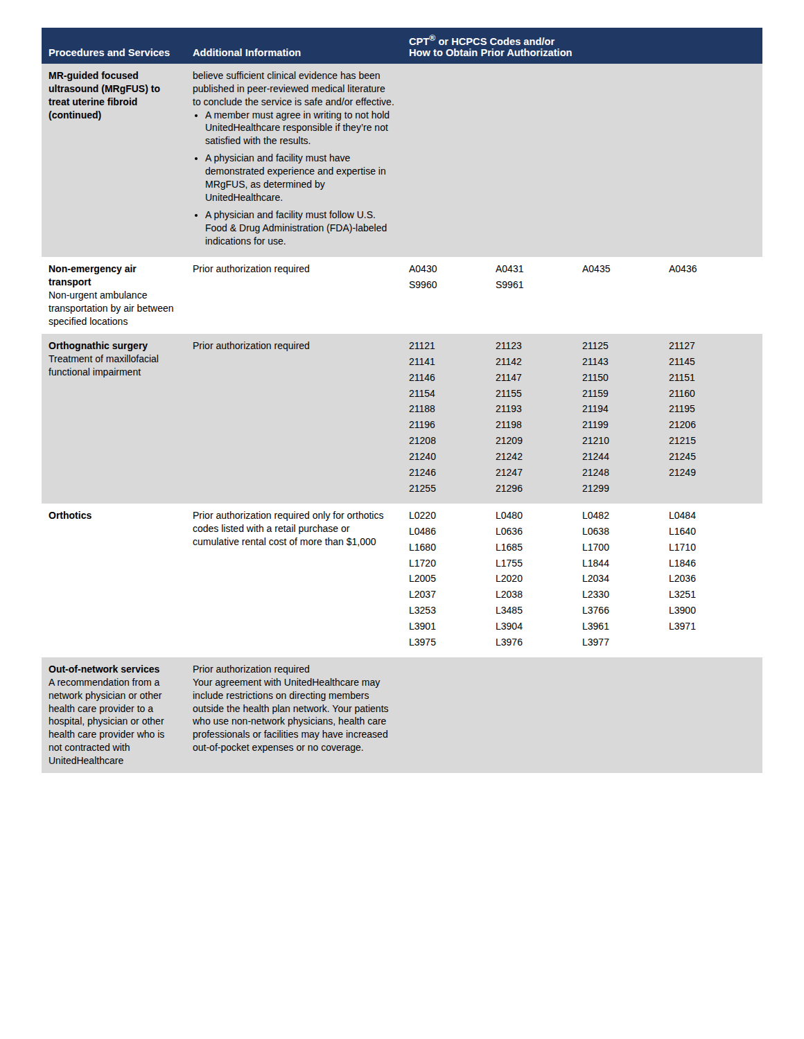| Procedures and Services | Additional Information | CPT ® or HCPCS Codes and/or How to Obtain Prior Authorization |
| --- | --- | --- |
| MR-guided focused ultrasound (MRgFUS) to treat uterine fibroid (continued) | believe sufficient clinical evidence has been published in peer-reviewed medical literature to conclude the service is safe and/or effective. A member must agree in writing to not hold UnitedHealthcare responsible if they’re not satisfied with the results. A physician and facility must have demonstrated experience and expertise in MRgFUS, as determined by UnitedHealthcare. A physician and facility must follow U.S. Food & Drug Administration (FDA)-labeled indications for use. | |
| Non-emergency air transport Non-urgent ambulance transportation by air between specified locations | Prior authorization required | / A0430 / A0431 / A0435 / A0436 / / S9960 / S9961 / / / |
| Orthognathic surgery Treatment of maxillofacial functional impairment | Prior authorization required | / 21121 / 21123 / 21125 / 21127 / / 21141 / 21142 / 21143 / 21145 / / 21146 / 21147 / 21150 / 21151 / / 21154 / 21155 / 21159 / 21160 / / 21188 / 21193 / 21194 / 21195 / / 21196 / 21198 / 21199 / 21206 / / 21208 / 21209 / 21210 / 21215 / / 21240 / 21242 / 21244 / 21245 / / 21246 / 21247 / 21248 / 21249 / / 21255 / 21296 / 21299 / / |
| Orthotics | Prior authorization required only for orthotics codes listed with a retail purchase or cumulative rental cost of more than $1,000 | / L0220 / L0480 / L0482 / L0484 / / L0486 / L0636 / L0638 / L1640 / / L1680 / L1685 / L1700 / L1710 / / L1720 / L1755 / L1844 / L1846 / / L2005 / L2020 / L2034 / L2036 / / L2037 / L2038 / L2330 / L3251 / / L3253 / L3485 / L3766 / L3900 / / L3901 / L3904 / L3961 / L3971 / / L3975 / L3976 / L3977 / / |
| Out-of-network services A recommendation from a network physician or other health care provider to a hospital, physician or other health care provider who is not contracted with UnitedHealthcare | Prior authorization required Your agreement with UnitedHealthcare may include restrictions on directing members outside the health plan network. Your patients who use non-network physicians, health care professionals or facilities may have increased out-of-pocket expenses or no coverage. | |